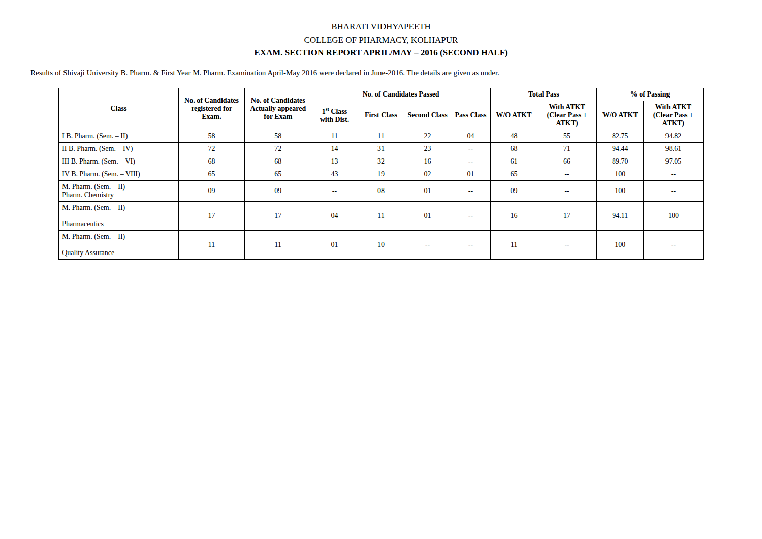BHARATI VIDHYAPEETH
COLLEGE OF PHARMACY, KOLHAPUR
EXAM. SECTION REPORT APRIL/MAY – 2016 (SECOND HALF)
Results of Shivaji University B. Pharm. & First Year M. Pharm. Examination April-May 2016 were declared in June-2016. The details are given as under.
| Class | No. of Candidates registered for Exam. | No. of Candidates Actually appeared for Exam | No. of Candidates Passed | Total Pass | % of Passing |
| --- | --- | --- | --- | --- | --- |
| 1 st Class with Dist. | First Class | Second Class | Pass Class | W/O ATKT | With ATKT (Clear Pass + ATKT) | W/O ATKT | With ATKT (Clear Pass + ATKT) |
| I B. Pharm. (Sem. – II) | 58 | 58 | 11 | 11 | 22 | 04 | 48 | 55 | 82.75 | 94.82 |
| II B. Pharm. (Sem. – IV) | 72 | 72 | 14 | 31 | 23 | -- | 68 | 71 | 94.44 | 98.61 |
| III B. Pharm. (Sem. – VI) | 68 | 68 | 13 | 32 | 16 | -- | 61 | 66 | 89.70 | 97.05 |
| IV B. Pharm. (Sem. – VIII) | 65 | 65 | 43 | 19 | 02 | 01 | 65 | -- | 100 | -- |
| M. Pharm. (Sem. – II) Pharm. Chemistry | 09 | 09 | -- | 08 | 01 | -- | 09 | -- | 100 | -- |
| M. Pharm. (Sem. – II) Pharmaceutics | 17 | 17 | 04 | 11 | 01 | -- | 16 | 17 | 94.11 | 100 |
| M. Pharm. (Sem. – II) Quality Assurance | 11 | 11 | 01 | 10 | -- | -- | 11 | -- | 100 | -- |